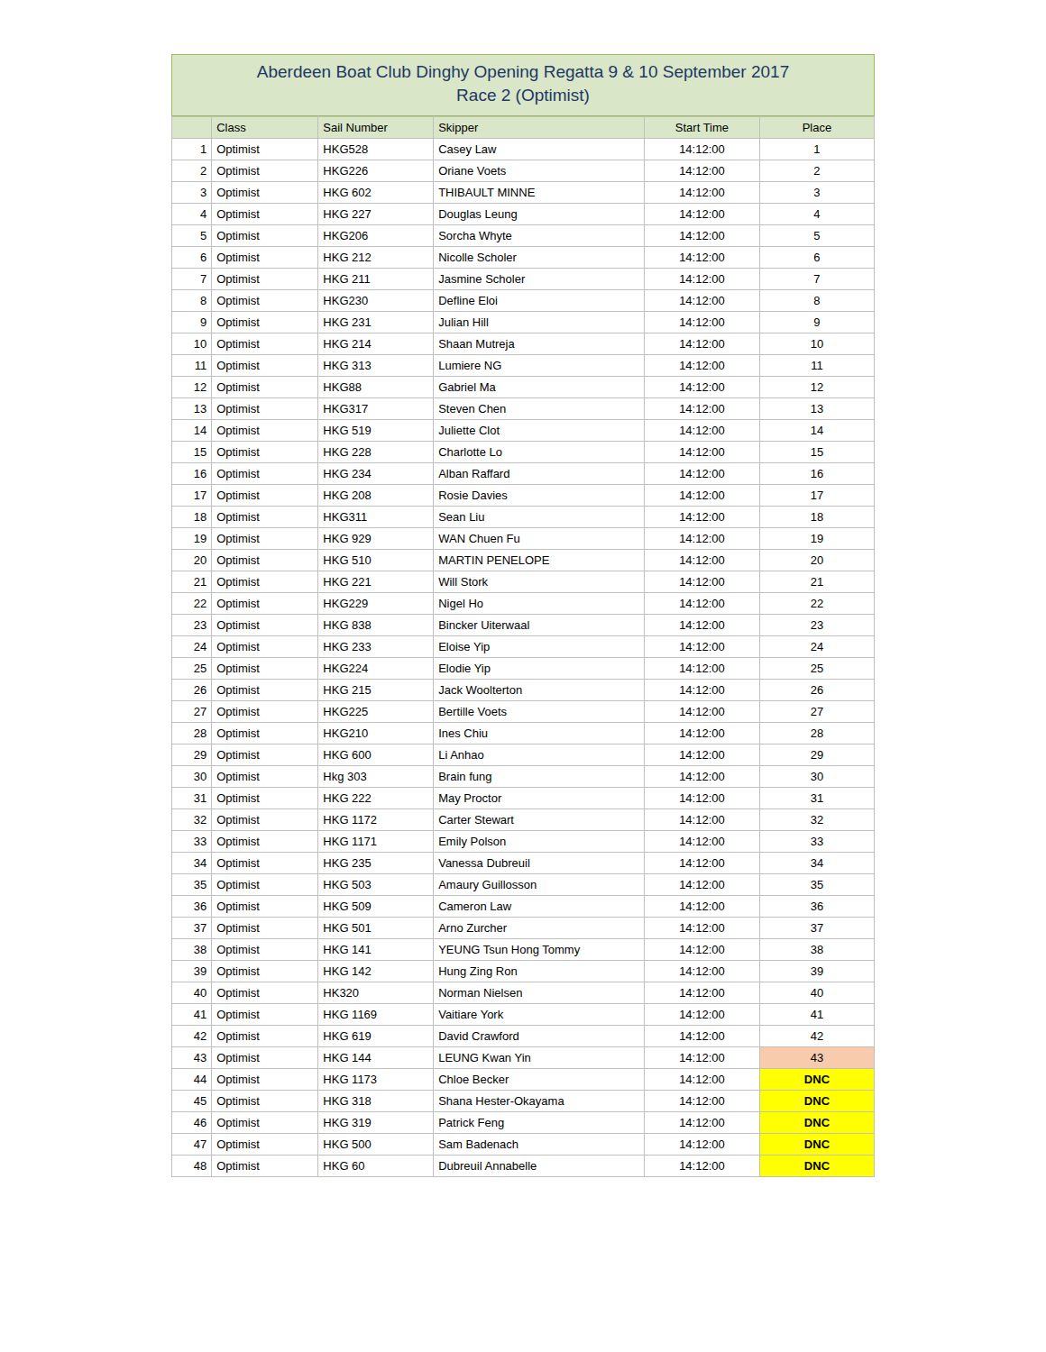Aberdeen Boat Club Dinghy Opening Regatta 9 & 10 September 2017 Race 2 (Optimist)
| | Class | Sail Number | Skipper | Start Time | Place |
| --- | --- | --- | --- | --- | --- |
| 1 | Optimist | HKG528 | Casey Law | 14:12:00 | 1 |
| 2 | Optimist | HKG226 | Oriane Voets | 14:12:00 | 2 |
| 3 | Optimist | HKG 602 | THIBAULT MINNE | 14:12:00 | 3 |
| 4 | Optimist | HKG 227 | Douglas Leung | 14:12:00 | 4 |
| 5 | Optimist | HKG206 | Sorcha Whyte | 14:12:00 | 5 |
| 6 | Optimist | HKG 212 | Nicolle Scholer | 14:12:00 | 6 |
| 7 | Optimist | HKG 211 | Jasmine Scholer | 14:12:00 | 7 |
| 8 | Optimist | HKG230 | Defline Eloi | 14:12:00 | 8 |
| 9 | Optimist | HKG 231 | Julian Hill | 14:12:00 | 9 |
| 10 | Optimist | HKG 214 | Shaan Mutreja | 14:12:00 | 10 |
| 11 | Optimist | HKG 313 | Lumiere NG | 14:12:00 | 11 |
| 12 | Optimist | HKG88 | Gabriel Ma | 14:12:00 | 12 |
| 13 | Optimist | HKG317 | Steven Chen | 14:12:00 | 13 |
| 14 | Optimist | HKG 519 | Juliette Clot | 14:12:00 | 14 |
| 15 | Optimist | HKG 228 | Charlotte Lo | 14:12:00 | 15 |
| 16 | Optimist | HKG 234 | Alban Raffard | 14:12:00 | 16 |
| 17 | Optimist | HKG 208 | Rosie Davies | 14:12:00 | 17 |
| 18 | Optimist | HKG311 | Sean Liu | 14:12:00 | 18 |
| 19 | Optimist | HKG 929 | WAN Chuen Fu | 14:12:00 | 19 |
| 20 | Optimist | HKG 510 | MARTIN PENELOPE | 14:12:00 | 20 |
| 21 | Optimist | HKG 221 | Will Stork | 14:12:00 | 21 |
| 22 | Optimist | HKG229 | Nigel Ho | 14:12:00 | 22 |
| 23 | Optimist | HKG 838 | Bincker Uiterwaal | 14:12:00 | 23 |
| 24 | Optimist | HKG 233 | Eloise Yip | 14:12:00 | 24 |
| 25 | Optimist | HKG224 | Elodie Yip | 14:12:00 | 25 |
| 26 | Optimist | HKG 215 | Jack Woolterton | 14:12:00 | 26 |
| 27 | Optimist | HKG225 | Bertille Voets | 14:12:00 | 27 |
| 28 | Optimist | HKG210 | Ines Chiu | 14:12:00 | 28 |
| 29 | Optimist | HKG 600 | Li Anhao | 14:12:00 | 29 |
| 30 | Optimist | Hkg 303 | Brain fung | 14:12:00 | 30 |
| 31 | Optimist | HKG 222 | May Proctor | 14:12:00 | 31 |
| 32 | Optimist | HKG 1172 | Carter Stewart | 14:12:00 | 32 |
| 33 | Optimist | HKG 1171 | Emily Polson | 14:12:00 | 33 |
| 34 | Optimist | HKG 235 | Vanessa Dubreuil | 14:12:00 | 34 |
| 35 | Optimist | HKG 503 | Amaury Guillosson | 14:12:00 | 35 |
| 36 | Optimist | HKG 509 | Cameron Law | 14:12:00 | 36 |
| 37 | Optimist | HKG 501 | Arno Zurcher | 14:12:00 | 37 |
| 38 | Optimist | HKG 141 | YEUNG Tsun Hong Tommy | 14:12:00 | 38 |
| 39 | Optimist | HKG 142 | Hung Zing Ron | 14:12:00 | 39 |
| 40 | Optimist | HK320 | Norman Nielsen | 14:12:00 | 40 |
| 41 | Optimist | HKG 1169 | Vaitiare York | 14:12:00 | 41 |
| 42 | Optimist | HKG 619 | David Crawford | 14:12:00 | 42 |
| 43 | Optimist | HKG 144 | LEUNG Kwan Yin | 14:12:00 | 43 |
| 44 | Optimist | HKG 1173 | Chloe Becker | 14:12:00 | DNC |
| 45 | Optimist | HKG 318 | Shana Hester-Okayama | 14:12:00 | DNC |
| 46 | Optimist | HKG 319 | Patrick Feng | 14:12:00 | DNC |
| 47 | Optimist | HKG 500 | Sam Badenach | 14:12:00 | DNC |
| 48 | Optimist | HKG 60 | Dubreuil Annabelle | 14:12:00 | DNC |